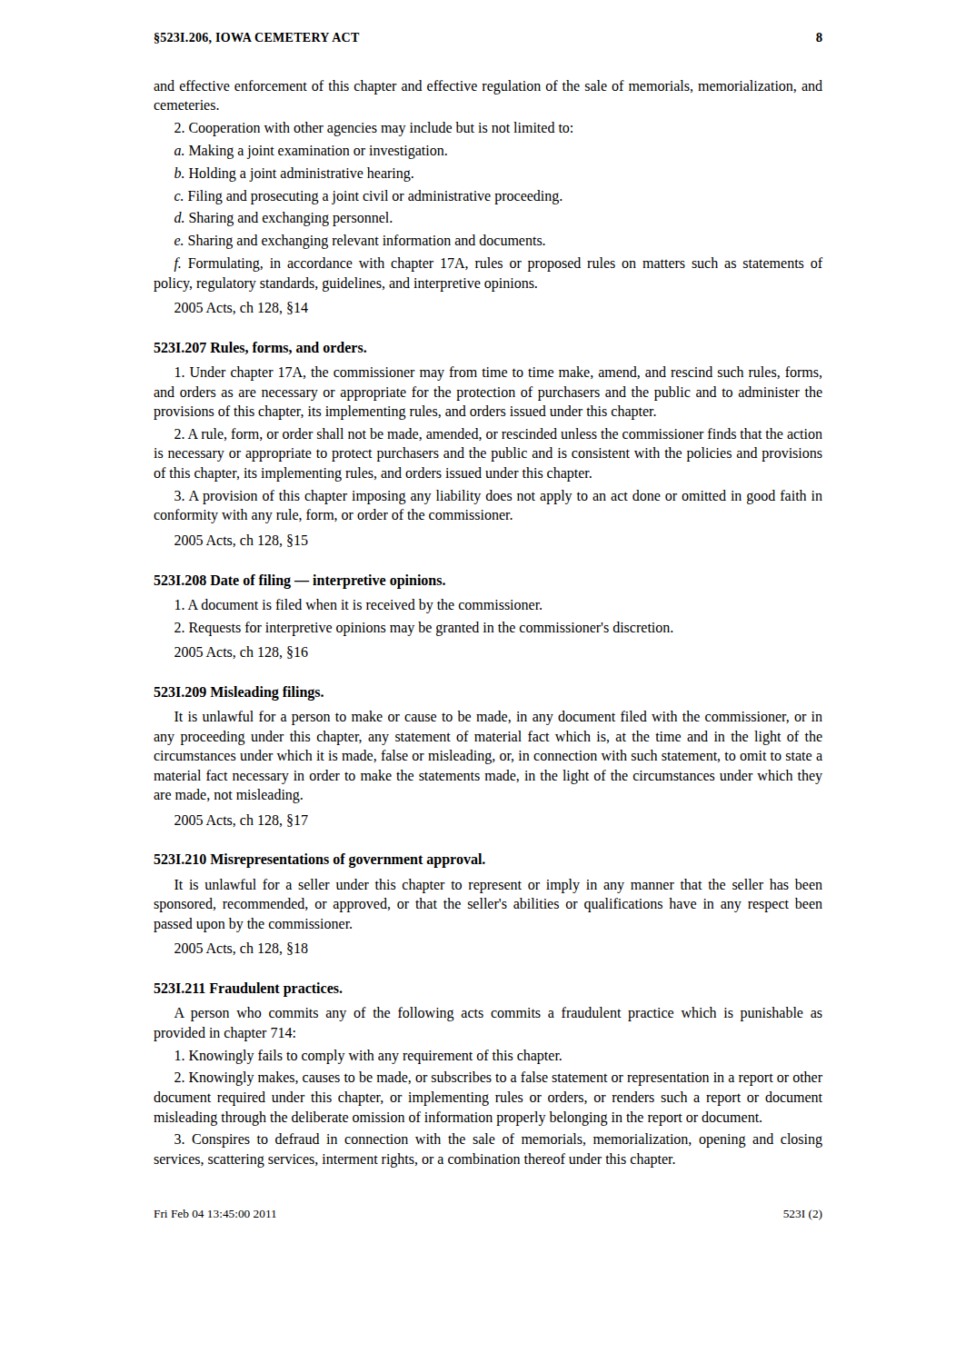§523I.206, IOWA CEMETERY ACT 8
and effective enforcement of this chapter and effective regulation of the sale of memorials, memorialization, and cemeteries.
2. Cooperation with other agencies may include but is not limited to:
a. Making a joint examination or investigation.
b. Holding a joint administrative hearing.
c. Filing and prosecuting a joint civil or administrative proceeding.
d. Sharing and exchanging personnel.
e. Sharing and exchanging relevant information and documents.
f. Formulating, in accordance with chapter 17A, rules or proposed rules on matters such as statements of policy, regulatory standards, guidelines, and interpretive opinions.
2005 Acts, ch 128, §14
523I.207 Rules, forms, and orders.
1. Under chapter 17A, the commissioner may from time to time make, amend, and rescind such rules, forms, and orders as are necessary or appropriate for the protection of purchasers and the public and to administer the provisions of this chapter, its implementing rules, and orders issued under this chapter.
2. A rule, form, or order shall not be made, amended, or rescinded unless the commissioner finds that the action is necessary or appropriate to protect purchasers and the public and is consistent with the policies and provisions of this chapter, its implementing rules, and orders issued under this chapter.
3. A provision of this chapter imposing any liability does not apply to an act done or omitted in good faith in conformity with any rule, form, or order of the commissioner.
2005 Acts, ch 128, §15
523I.208 Date of filing — interpretive opinions.
1. A document is filed when it is received by the commissioner.
2. Requests for interpretive opinions may be granted in the commissioner's discretion.
2005 Acts, ch 128, §16
523I.209 Misleading filings.
It is unlawful for a person to make or cause to be made, in any document filed with the commissioner, or in any proceeding under this chapter, any statement of material fact which is, at the time and in the light of the circumstances under which it is made, false or misleading, or, in connection with such statement, to omit to state a material fact necessary in order to make the statements made, in the light of the circumstances under which they are made, not misleading.
2005 Acts, ch 128, §17
523I.210 Misrepresentations of government approval.
It is unlawful for a seller under this chapter to represent or imply in any manner that the seller has been sponsored, recommended, or approved, or that the seller's abilities or qualifications have in any respect been passed upon by the commissioner.
2005 Acts, ch 128, §18
523I.211 Fraudulent practices.
A person who commits any of the following acts commits a fraudulent practice which is punishable as provided in chapter 714:
1. Knowingly fails to comply with any requirement of this chapter.
2. Knowingly makes, causes to be made, or subscribes to a false statement or representation in a report or other document required under this chapter, or implementing rules or orders, or renders such a report or document misleading through the deliberate omission of information properly belonging in the report or document.
3. Conspires to defraud in connection with the sale of memorials, memorialization, opening and closing services, scattering services, interment rights, or a combination thereof under this chapter.
Fri Feb 04 13:45:00 2011 523I (2)